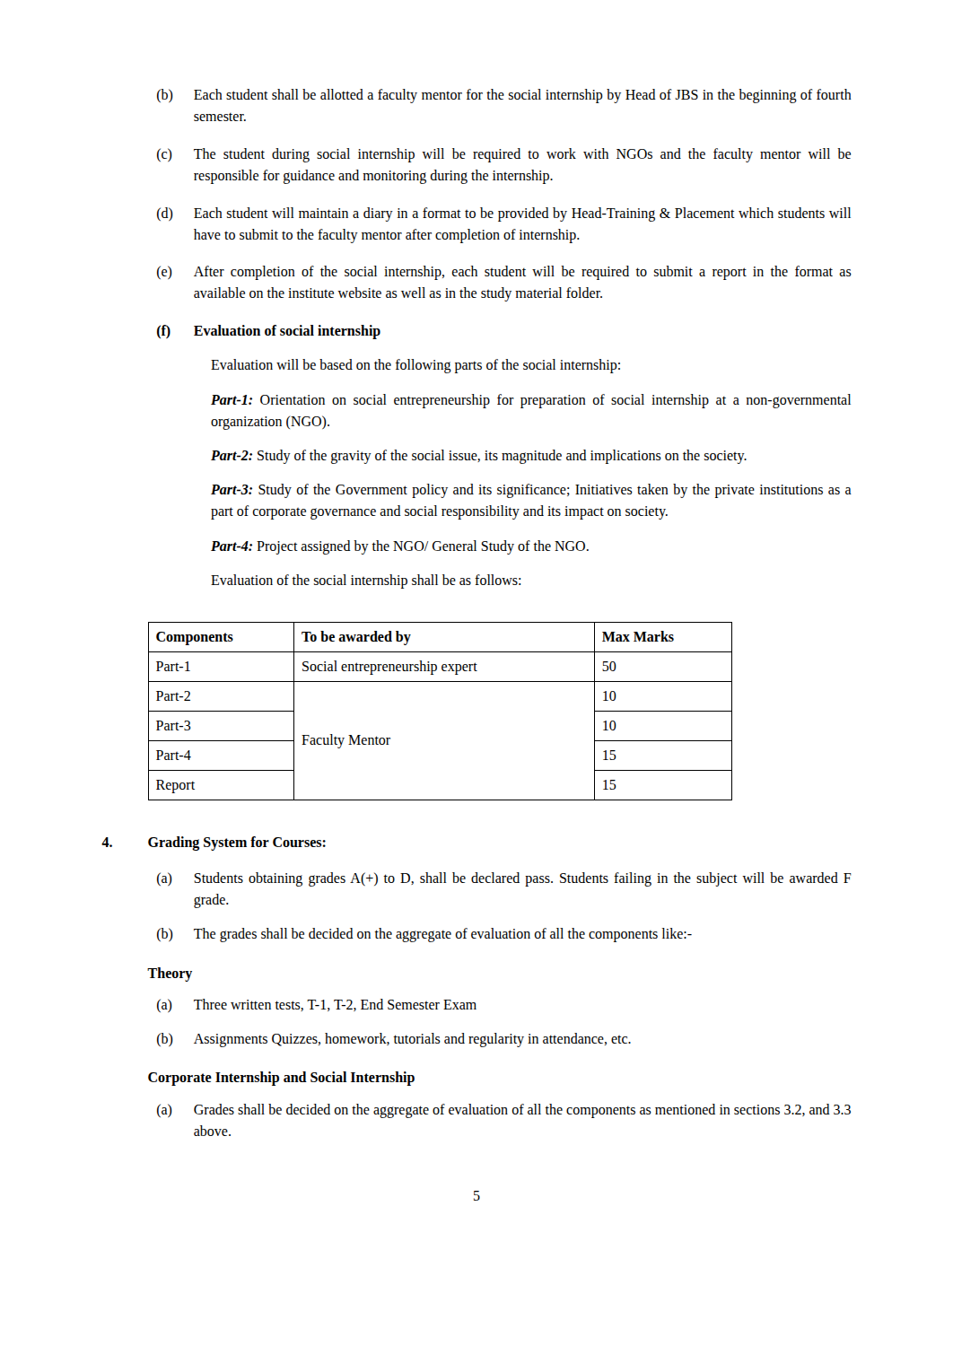(b) Each student shall be allotted a faculty mentor for the social internship by Head of JBS in the beginning of fourth semester.
(c) The student during social internship will be required to work with NGOs and the faculty mentor will be responsible for guidance and monitoring during the internship.
(d) Each student will maintain a diary in a format to be provided by Head-Training & Placement which students will have to submit to the faculty mentor after completion of internship.
(e) After completion of the social internship, each student will be required to submit a report in the format as available on the institute website as well as in the study material folder.
(f) Evaluation of social internship
Evaluation will be based on the following parts of the social internship:
Part-1: Orientation on social entrepreneurship for preparation of social internship at a non-governmental organization (NGO).
Part-2: Study of the gravity of the social issue, its magnitude and implications on the society.
Part-3: Study of the Government policy and its significance; Initiatives taken by the private institutions as a part of corporate governance and social responsibility and its impact on society.
Part-4: Project assigned by the NGO/ General Study of the NGO.
Evaluation of the social internship shall be as follows:
| Components | To be awarded by | Max Marks |
| --- | --- | --- |
| Part-1 | Social entrepreneurship expert | 50 |
| Part-2 | Faculty Mentor | 10 |
| Part-3 | 10 |
| Part-4 | 15 |
| Report | 15 |
4. Grading System for Courses:
(a) Students obtaining grades A(+) to D, shall be declared pass. Students failing in the subject will be awarded F grade.
(b) The grades shall be decided on the aggregate of evaluation of all the components like:-
Theory
(a) Three written tests, T-1, T-2, End Semester Exam
(b) Assignments Quizzes, homework, tutorials and regularity in attendance, etc.
Corporate Internship and Social Internship
(a) Grades shall be decided on the aggregate of evaluation of all the components as mentioned in sections 3.2, and 3.3 above.
5